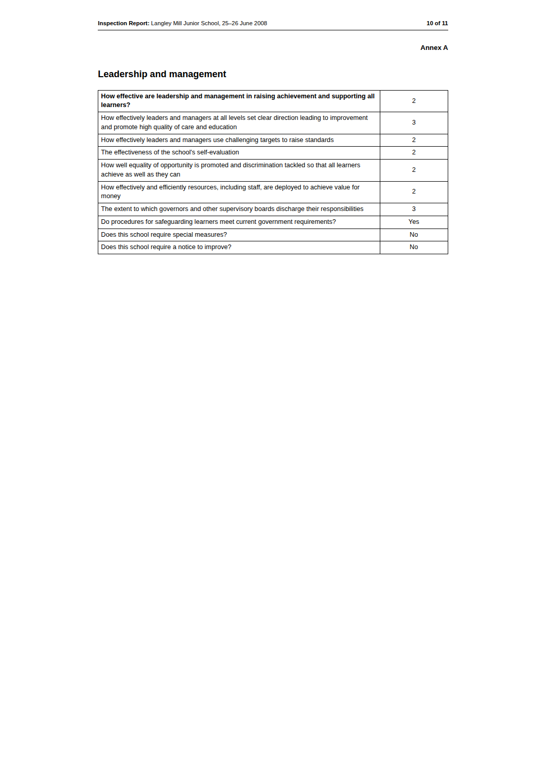Inspection Report: Langley Mill Junior School, 25–26 June 2008
10 of 11
Annex A
Leadership and management
| How effective are leadership and management in raising achievement and supporting all learners? | 2 |
| How effectively leaders and managers at all levels set clear direction leading to improvement and promote high quality of care and education | 3 |
| How effectively leaders and managers use challenging targets to raise standards | 2 |
| The effectiveness of the school's self-evaluation | 2 |
| How well equality of opportunity is promoted and discrimination tackled so that all learners achieve as well as they can | 2 |
| How effectively and efficiently resources, including staff, are deployed to achieve value for money | 2 |
| The extent to which governors and other supervisory boards discharge their responsibilities | 3 |
| Do procedures for safeguarding learners meet current government requirements? | Yes |
| Does this school require special measures? | No |
| Does this school require a notice to improve? | No |